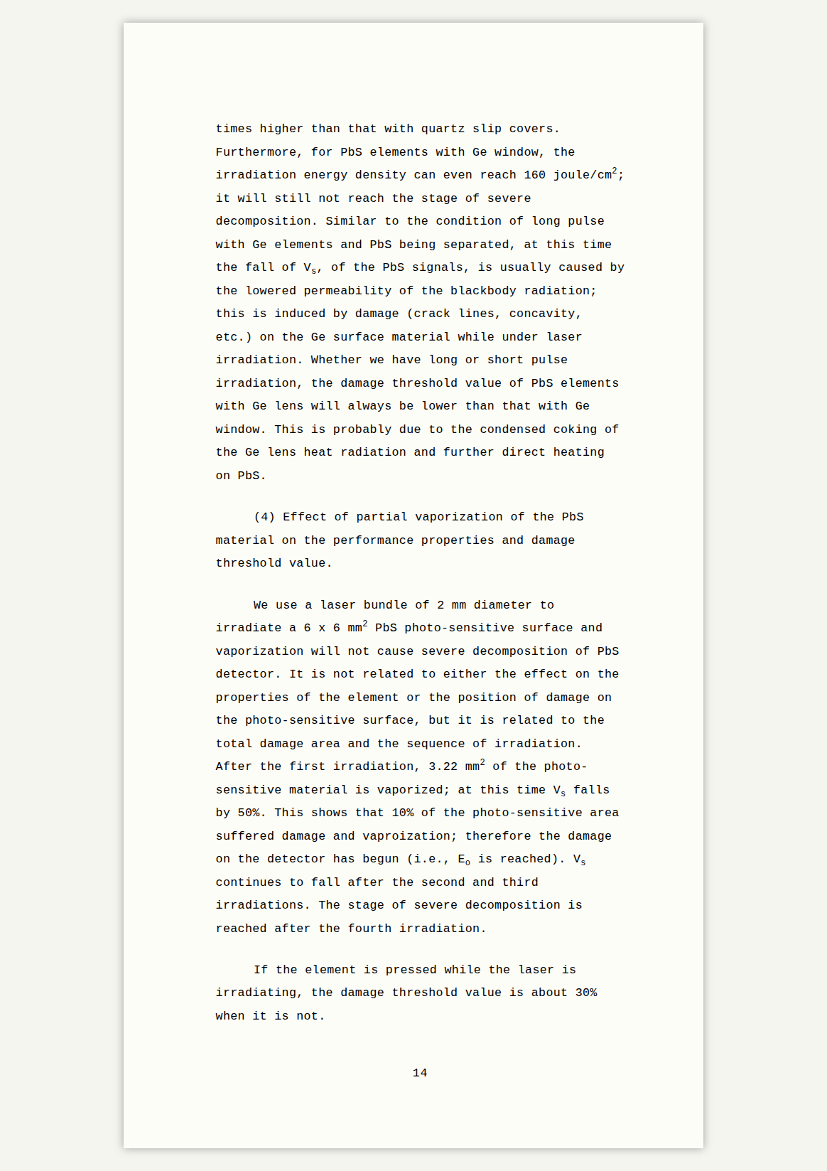times higher than that with quartz slip covers. Furthermore, for PbS elements with Ge window, the irradiation energy density can even reach 160 joule/cm2; it will still not reach the stage of severe decomposition. Similar to the condition of long pulse with Ge elements and PbS being separated, at this time the fall of Vs, of the PbS signals, is usually caused by the lowered permeability of the blackbody radiation; this is induced by damage (crack lines, concavity, etc.) on the Ge surface material while under laser irradiation. Whether we have long or short pulse irradiation, the damage threshold value of PbS elements with Ge lens will always be lower than that with Ge window. This is probably due to the condensed coking of the Ge lens heat radiation and further direct heating on PbS.
(4) Effect of partial vaporization of the PbS material on the performance properties and damage threshold value.
We use a laser bundle of 2 mm diameter to irradiate a 6 x 6 mm2 PbS photo-sensitive surface and vaporization will not cause severe decomposition of PbS detector. It is not related to either the effect on the properties of the element or the position of damage on the photo-sensitive surface, but it is related to the total damage area and the sequence of irradiation. After the first irradiation, 3.22 mm2 of the photo-sensitive material is vaporized; at this time Vs falls by 50%. This shows that 10% of the photo-sensitive area suffered damage and vaproization; therefore the damage on the detector has begun (i.e., Eo is reached). Vs continues to fall after the second and third irradiations. The stage of severe decomposition is reached after the fourth irradiation.
If the element is pressed while the laser is irradiating, the damage threshold value is about 30% when it is not.
14